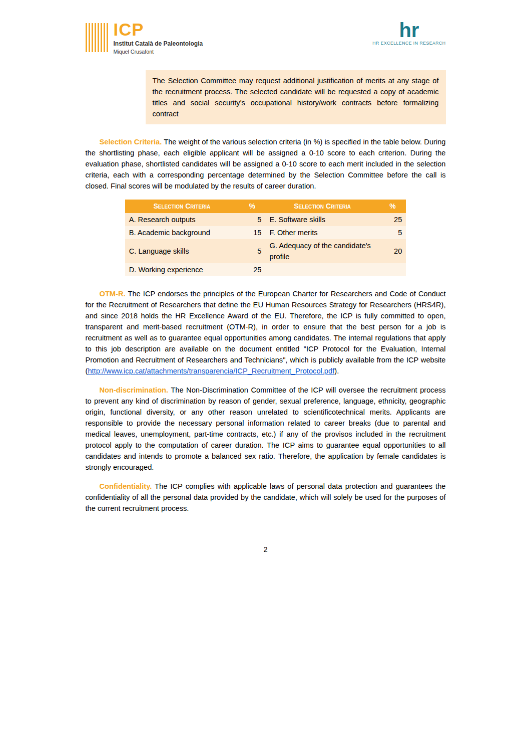ICP
Institut Català de Paleontologia
Miquel Crusafont
hr
HR EXCELLENCE IN RESEARCH
The Selection Committee may request additional justification of merits at any stage of the recruitment process. The selected candidate will be requested a copy of academic titles and social security's occupational history/work contracts before formalizing contract
Selection Criteria. The weight of the various selection criteria (in %) is specified in the table below. During the shortlisting phase, each eligible applicant will be assigned a 0-10 score to each criterion. During the evaluation phase, shortlisted candidates will be assigned a 0-10 score to each merit included in the selection criteria, each with a corresponding percentage determined by the Selection Committee before the call is closed. Final scores will be modulated by the results of career duration.
| Selection Criteria | % | Selection Criteria | % |
| --- | --- | --- | --- |
| A. Research outputs | 5 | E. Software skills | 25 |
| B. Academic background | 15 | F. Other merits | 5 |
| C. Language skills | 5 | G. Adequacy of the candidate's profile | 20 |
| D. Working experience | 25 | | |
OTM-R. The ICP endorses the principles of the European Charter for Researchers and Code of Conduct for the Recruitment of Researchers that define the EU Human Resources Strategy for Researchers (HRS4R), and since 2018 holds the HR Excellence Award of the EU. Therefore, the ICP is fully committed to open, transparent and merit-based recruitment (OTM-R), in order to ensure that the best person for a job is recruitment as well as to guarantee equal opportunities among candidates. The internal regulations that apply to this job description are available on the document entitled "ICP Protocol for the Evaluation, Internal Promotion and Recruitment of Researchers and Technicians", which is publicly available from the ICP website (http://www.icp.cat/attachments/transparencia/ICP_Recruitment_Protocol.pdf).
Non-discrimination. The Non-Discrimination Committee of the ICP will oversee the recruitment process to prevent any kind of discrimination by reason of gender, sexual preference, language, ethnicity, geographic origin, functional diversity, or any other reason unrelated to scientificotechnical merits. Applicants are responsible to provide the necessary personal information related to career breaks (due to parental and medical leaves, unemployment, part-time contracts, etc.) if any of the provisos included in the recruitment protocol apply to the computation of career duration. The ICP aims to guarantee equal opportunities to all candidates and intends to promote a balanced sex ratio. Therefore, the application by female candidates is strongly encouraged.
Confidentiality. The ICP complies with applicable laws of personal data protection and guarantees the confidentiality of all the personal data provided by the candidate, which will solely be used for the purposes of the current recruitment process.
2